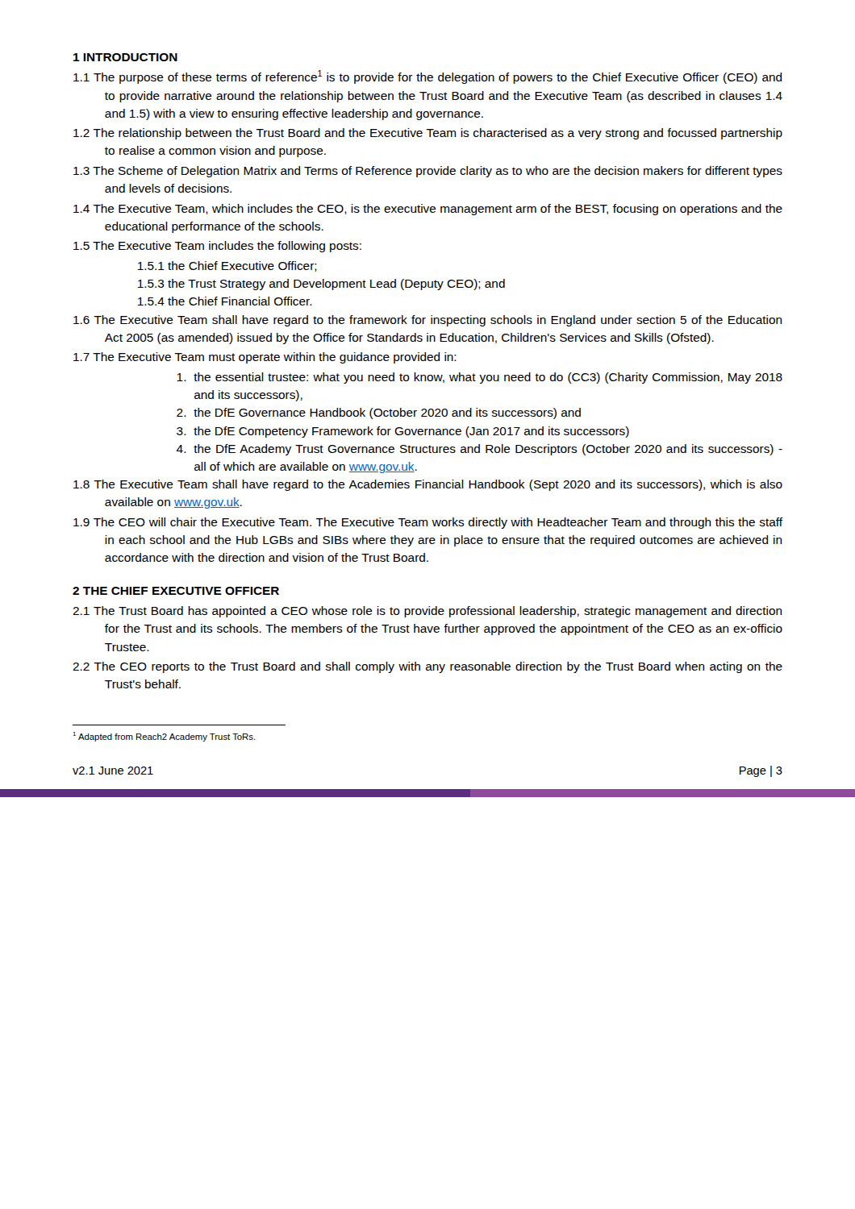1 INTRODUCTION
1.1 The purpose of these terms of reference1 is to provide for the delegation of powers to the Chief Executive Officer (CEO) and to provide narrative around the relationship between the Trust Board and the Executive Team (as described in clauses 1.4 and 1.5) with a view to ensuring effective leadership and governance.
1.2 The relationship between the Trust Board and the Executive Team is characterised as a very strong and focussed partnership to realise a common vision and purpose.
1.3 The Scheme of Delegation Matrix and Terms of Reference provide clarity as to who are the decision makers for different types and levels of decisions.
1.4 The Executive Team, which includes the CEO, is the executive management arm of the BEST, focusing on operations and the educational performance of the schools.
1.5 The Executive Team includes the following posts:
1.5.1 the Chief Executive Officer;
1.5.3 the Trust Strategy and Development Lead (Deputy CEO); and
1.5.4 the Chief Financial Officer.
1.6 The Executive Team shall have regard to the framework for inspecting schools in England under section 5 of the Education Act 2005 (as amended) issued by the Office for Standards in Education, Children's Services and Skills (Ofsted).
1.7 The Executive Team must operate within the guidance provided in:
the essential trustee: what you need to know, what you need to do (CC3) (Charity Commission, May 2018 and its successors),
the DfE Governance Handbook (October 2020 and its successors) and
the DfE Competency Framework for Governance (Jan 2017 and its successors)
the DfE Academy Trust Governance Structures and Role Descriptors (October 2020 and its successors) - all of which are available on www.gov.uk.
1.8 The Executive Team shall have regard to the Academies Financial Handbook (Sept 2020 and its successors), which is also available on www.gov.uk.
1.9 The CEO will chair the Executive Team. The Executive Team works directly with Headteacher Team and through this the staff in each school and the Hub LGBs and SIBs where they are in place to ensure that the required outcomes are achieved in accordance with the direction and vision of the Trust Board.
2 THE CHIEF EXECUTIVE OFFICER
2.1 The Trust Board has appointed a CEO whose role is to provide professional leadership, strategic management and direction for the Trust and its schools. The members of the Trust have further approved the appointment of the CEO as an ex-officio Trustee.
2.2 The CEO reports to the Trust Board and shall comply with any reasonable direction by the Trust Board when acting on the Trust's behalf.
1 Adapted from Reach2 Academy Trust ToRs.
v2.1 June 2021 Page | 3